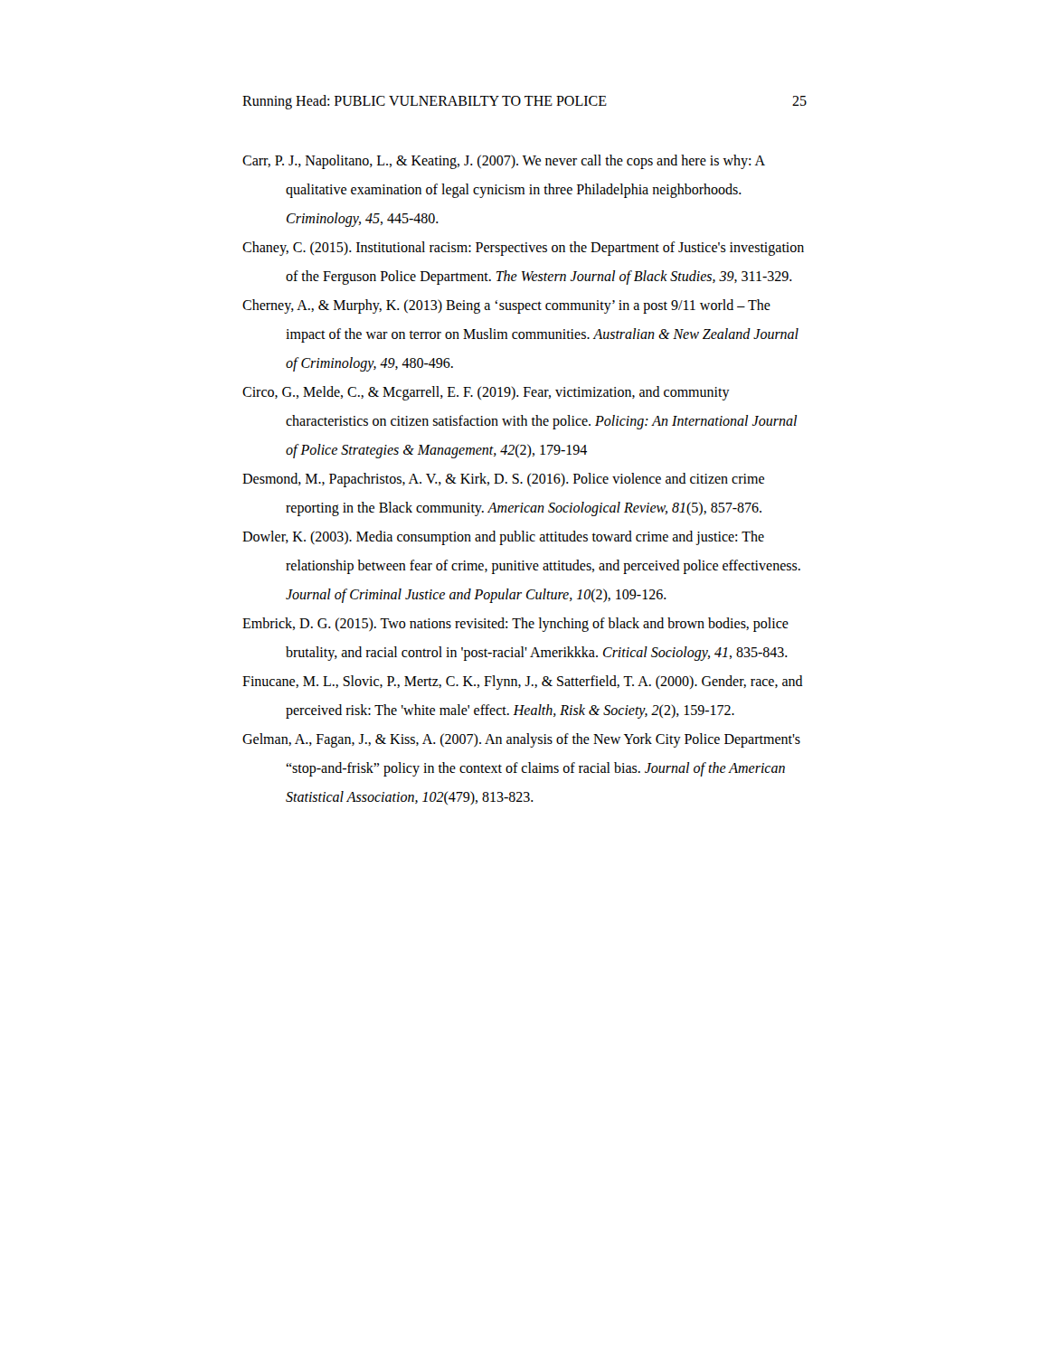Running Head: PUBLIC VULNERABILTY TO THE POLICE 25
Carr, P. J., Napolitano, L., & Keating, J. (2007). We never call the cops and here is why: A qualitative examination of legal cynicism in three Philadelphia neighborhoods. Criminology, 45, 445-480.
Chaney, C. (2015). Institutional racism: Perspectives on the Department of Justice's investigation of the Ferguson Police Department. The Western Journal of Black Studies, 39, 311-329.
Cherney, A., & Murphy, K. (2013) Being a ‘suspect community’ in a post 9/11 world – The impact of the war on terror on Muslim communities. Australian & New Zealand Journal of Criminology, 49, 480-496.
Circo, G., Melde, C., & Mcgarrell, E. F. (2019). Fear, victimization, and community characteristics on citizen satisfaction with the police. Policing: An International Journal of Police Strategies & Management, 42(2), 179-194
Desmond, M., Papachristos, A. V., & Kirk, D. S. (2016). Police violence and citizen crime reporting in the Black community. American Sociological Review, 81(5), 857-876.
Dowler, K. (2003). Media consumption and public attitudes toward crime and justice: The relationship between fear of crime, punitive attitudes, and perceived police effectiveness. Journal of Criminal Justice and Popular Culture, 10(2), 109-126.
Embrick, D. G. (2015). Two nations revisited: The lynching of black and brown bodies, police brutality, and racial control in 'post-racial' Amerikkka. Critical Sociology, 41, 835-843.
Finucane, M. L., Slovic, P., Mertz, C. K., Flynn, J., & Satterfield, T. A. (2000). Gender, race, and perceived risk: The 'white male' effect. Health, Risk & Society, 2(2), 159-172.
Gelman, A., Fagan, J., & Kiss, A. (2007). An analysis of the New York City Police Department's “stop-and-frisk” policy in the context of claims of racial bias. Journal of the American Statistical Association, 102(479), 813-823.